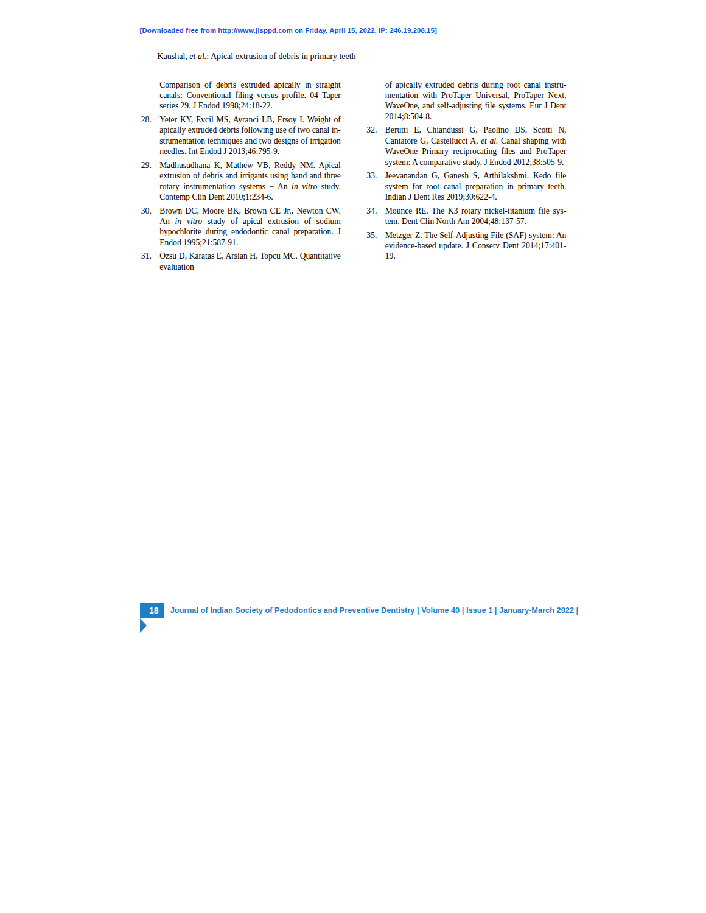[Downloaded free from http://www.jisppd.com on Friday, April 15, 2022, IP: 246.19.208.15]
Kaushal, et al.: Apical extrusion of debris in primary teeth
Comparison of debris extruded apically in straight canals: Conventional filing versus profile. 04 Taper series 29. J Endod 1998;24:18-22.
28. Yeter KY, Evcil MS, Ayranci LB, Ersoy I. Weight of apically extruded debris following use of two canal instrumentation techniques and two designs of irrigation needles. Int Endod J 2013;46:795-9.
29. Madhusudhana K, Mathew VB, Reddy NM. Apical extrusion of debris and irrigants using hand and three rotary instrumentation systems − An in vitro study. Contemp Clin Dent 2010;1:234-6.
30. Brown DC, Moore BK, Brown CE Jr., Newton CW. An in vitro study of apical extrusion of sodium hypochlorite during endodontic canal preparation. J Endod 1995;21:587-91.
31. Ozsu D, Karatas E, Arslan H, Topcu MC. Quantitative evaluation
of apically extruded debris during root canal instrumentation with ProTaper Universal, ProTaper Next, WaveOne, and self-adjusting file systems. Eur J Dent 2014;8:504-8.
32. Berutti E, Chiandussi G, Paolino DS, Scotti N, Cantatore G, Castellucci A, et al. Canal shaping with WaveOne Primary reciprocating files and ProTaper system: A comparative study. J Endod 2012;38:505-9.
33. Jeevanandan G, Ganesh S, Arthilakshmi. Kedo file system for root canal preparation in primary teeth. Indian J Dent Res 2019;30:622-4.
34. Mounce RE. The K3 rotary nickel-titanium file system. Dent Clin North Am 2004;48:137-57.
35. Metzger Z. The Self-Adjusting File (SAF) system: An evidence-based update. J Conserv Dent 2014;17:401-19.
18 Journal of Indian Society of Pedodontics and Preventive Dentistry | Volume 40 | Issue 1 | January-March 2022 |